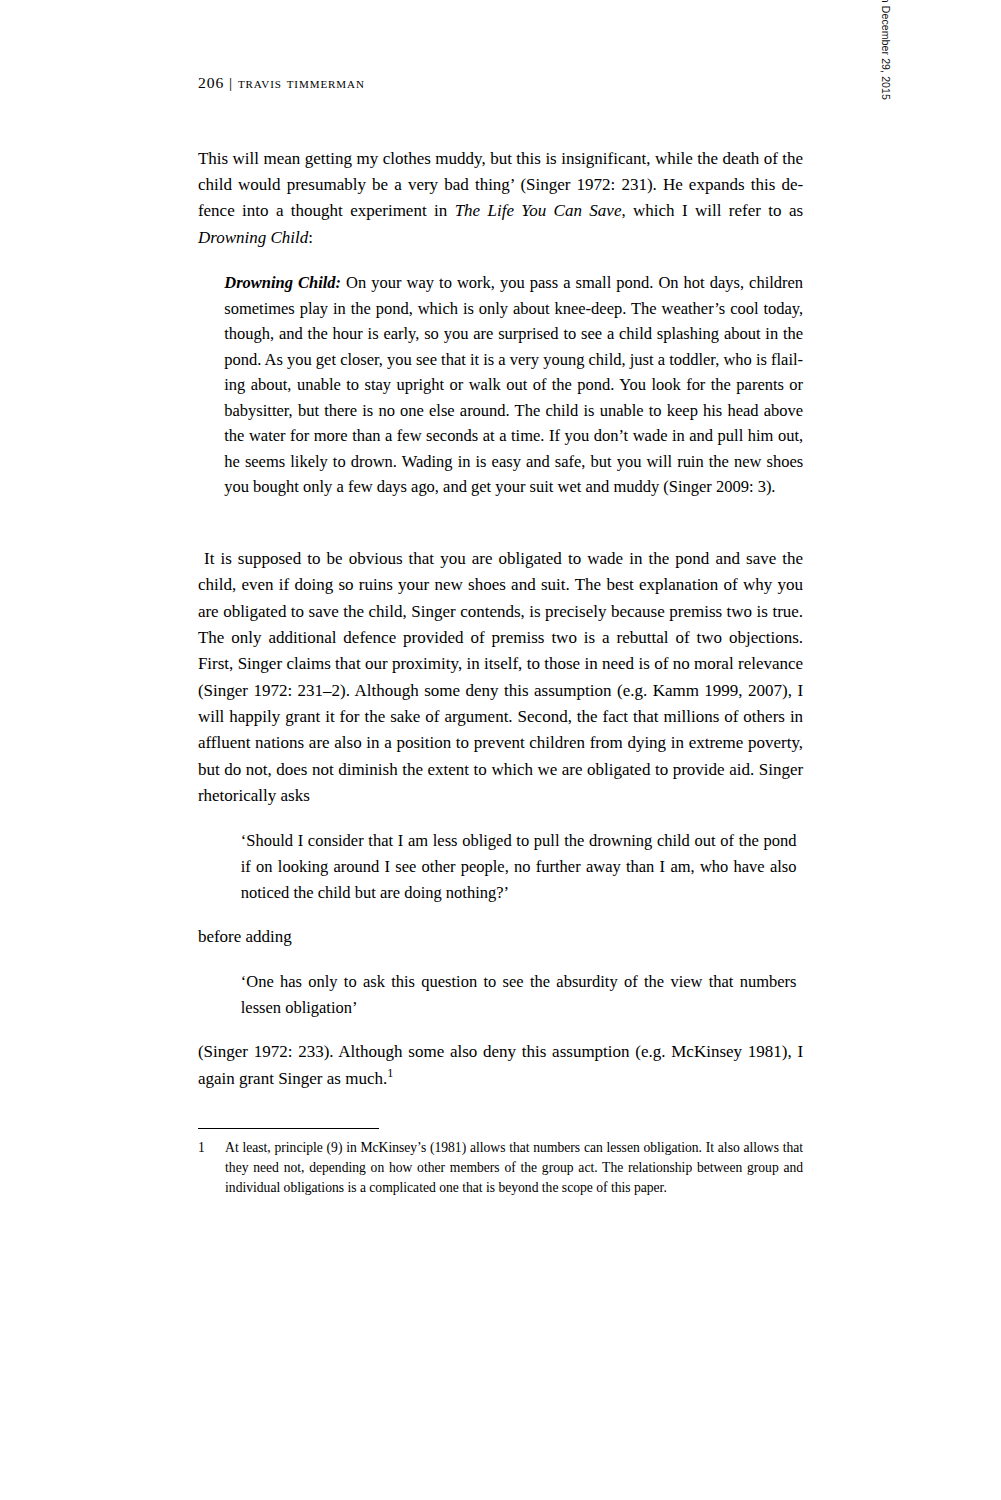Downloaded from http://analysis.oxfordjournals.org/ at Syracuse University on December 29, 2015
206 | travis timmerman
This will mean getting my clothes muddy, but this is insignificant, while the death of the child would presumably be a very bad thing’ (Singer 1972: 231). He expands this defence into a thought experiment in The Life You Can Save, which I will refer to as Drowning Child:
Drowning Child: On your way to work, you pass a small pond. On hot days, children sometimes play in the pond, which is only about knee-deep. The weather’s cool today, though, and the hour is early, so you are surprised to see a child splashing about in the pond. As you get closer, you see that it is a very young child, just a toddler, who is flailing about, unable to stay upright or walk out of the pond. You look for the parents or babysitter, but there is no one else around. The child is unable to keep his head above the water for more than a few seconds at a time. If you don’t wade in and pull him out, he seems likely to drown. Wading in is easy and safe, but you will ruin the new shoes you bought only a few days ago, and get your suit wet and muddy (Singer 2009: 3).
It is supposed to be obvious that you are obligated to wade in the pond and save the child, even if doing so ruins your new shoes and suit. The best explanation of why you are obligated to save the child, Singer contends, is precisely because premiss two is true. The only additional defence provided of premiss two is a rebuttal of two objections. First, Singer claims that our proximity, in itself, to those in need is of no moral relevance (Singer 1972: 231–2). Although some deny this assumption (e.g. Kamm 1999, 2007), I will happily grant it for the sake of argument. Second, the fact that millions of others in affluent nations are also in a position to prevent children from dying in extreme poverty, but do not, does not diminish the extent to which we are obligated to provide aid. Singer rhetorically asks
‘Should I consider that I am less obliged to pull the drowning child out of the pond if on looking around I see other people, no further away than I am, who have also noticed the child but are doing nothing?’
before adding
‘One has only to ask this question to see the absurdity of the view that numbers lessen obligation’
(Singer 1972: 233). Although some also deny this assumption (e.g. McKinsey 1981), I again grant Singer as much.1
1
At least, principle (9) in McKinsey’s (1981) allows that numbers can lessen obligation. It also allows that they need not, depending on how other members of the group act. The relationship between group and individual obligations is a complicated one that is beyond the scope of this paper.